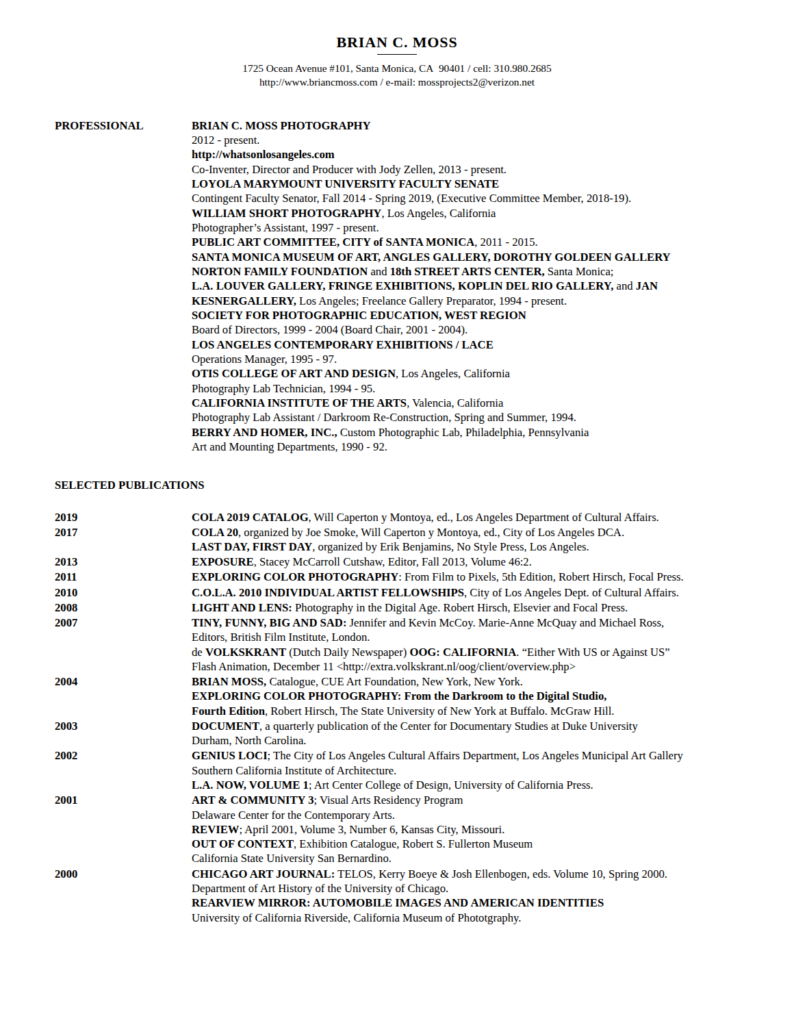BRIAN C. MOSS
1725 Ocean Avenue #101, Santa Monica, CA 90401 / cell: 310.980.2685
http://www.briancmoss.com / e-mail: mossprojects2@verizon.net
PROFESSIONAL
BRIAN C. MOSS PHOTOGRAPHY
2012 - present.
http://whatsonlosangeles.com
Co-Inventer, Director and Producer with Jody Zellen, 2013 - present.
LOYOLA MARYMOUNT UNIVERSITY FACULTY SENATE
Contingent Faculty Senator, Fall 2014 - Spring 2019, (Executive Committee Member, 2018-19).
WILLIAM SHORT PHOTOGRAPHY, Los Angeles, California
Photographer’s Assistant, 1997 - present.
PUBLIC ART COMMITTEE, CITY of SANTA MONICA, 2011 - 2015.
SANTA MONICA MUSEUM OF ART, ANGLES GALLERY, DOROTHY GOLDEEN GALLERY
NORTON FAMILY FOUNDATION and 18th STREET ARTS CENTER, Santa Monica;
L.A. LOUVER GALLERY, FRINGE EXHIBITIONS, KOPLIN DEL RIO GALLERY, and JAN
KESNERGALLERY, Los Angeles; Freelance Gallery Preparator, 1994 - present.
SOCIETY FOR PHOTOGRAPHIC EDUCATION, WEST REGION
Board of Directors, 1999 - 2004 (Board Chair, 2001 - 2004).
LOS ANGELES CONTEMPORARY EXHIBITIONS / LACE
Operations Manager, 1995 - 97.
OTIS COLLEGE OF ART AND DESIGN, Los Angeles, California
Photography Lab Technician, 1994 - 95.
CALIFORNIA INSTITUTE OF THE ARTS, Valencia, California
Photography Lab Assistant / Darkroom Re-Construction, Spring and Summer, 1994.
BERRY AND HOMER, INC., Custom Photographic Lab, Philadelphia, Pennsylvania
Art and Mounting Departments, 1990 - 92.
SELECTED PUBLICATIONS
2019
COLA 2019 CATALOG, Will Caperton y Montoya, ed., Los Angeles Department of Cultural Affairs.
2017
COLA 20, organized by Joe Smoke, Will Caperton y Montoya, ed., City of Los Angeles DCA.
LAST DAY, FIRST DAY, organized by Erik Benjamins, No Style Press, Los Angeles.
2013
EXPOSURE, Stacey McCarroll Cutshaw, Editor, Fall 2013, Volume 46:2.
2011
EXPLORING COLOR PHOTOGRAPHY: From Film to Pixels, 5th Edition, Robert Hirsch, Focal Press.
2010
C.O.L.A. 2010 INDIVIDUAL ARTIST FELLOWSHIPS, City of Los Angeles Dept. of Cultural Affairs.
2008
LIGHT AND LENS: Photography in the Digital Age. Robert Hirsch, Elsevier and Focal Press.
2007
TINY, FUNNY, BIG AND SAD: Jennifer and Kevin McCoy. Marie-Anne McQuay and Michael Ross,
Editors, British Film Institute, London.
de VOLKSKRANT (Dutch Daily Newspaper) OOG: CALIFORNIA. “Either With US or Against US”
Flash Animation, December 11 <http://extra.volkskrant.nl/oog/client/overview.php>
2004
BRIAN MOSS, Catalogue, CUE Art Foundation, New York, New York.
EXPLORING COLOR PHOTOGRAPHY: From the Darkroom to the Digital Studio,
Fourth Edition, Robert Hirsch, The State University of New York at Buffalo. McGraw Hill.
2003
DOCUMENT, a quarterly publication of the Center for Documentary Studies at Duke University
Durham, North Carolina.
2002
GENIUS LOCI; The City of Los Angeles Cultural Affairs Department, Los Angeles Municipal Art Gallery
Southern California Institute of Architecture.
L.A. NOW, VOLUME 1; Art Center College of Design, University of California Press.
2001
ART & COMMUNITY 3; Visual Arts Residency Program
Delaware Center for the Contemporary Arts.
REVIEW; April 2001, Volume 3, Number 6, Kansas City, Missouri.
OUT OF CONTEXT, Exhibition Catalogue, Robert S. Fullerton Museum
California State University San Bernardino.
2000
CHICAGO ART JOURNAL: TELOS, Kerry Boeye & Josh Ellenbogen, eds. Volume 10, Spring 2000.
Department of Art History of the University of Chicago.
REARVIEW MIRROR: AUTOMOBILE IMAGES AND AMERICAN IDENTITIES
University of California Riverside, California Museum of Phototgraphy.